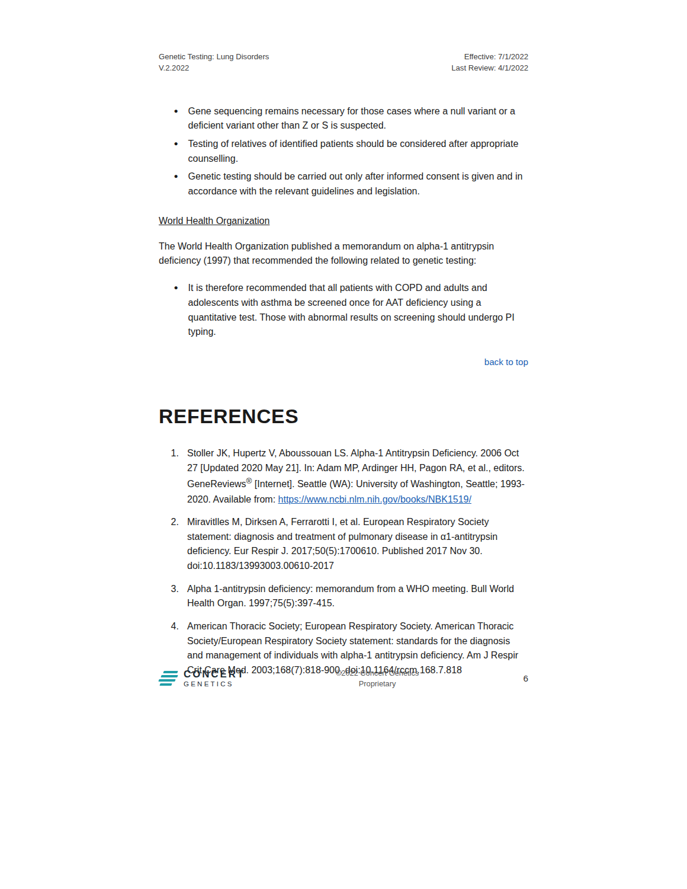Genetic Testing: Lung Disorders
V.2.2022
Effective: 7/1/2022
Last Review: 4/1/2022
Gene sequencing remains necessary for those cases where a null variant or a deficient variant other than Z or S is suspected.
Testing of relatives of identified patients should be considered after appropriate counselling.
Genetic testing should be carried out only after informed consent is given and in accordance with the relevant guidelines and legislation.
World Health Organization
The World Health Organization published a memorandum on alpha-1 antitrypsin deficiency (1997) that recommended the following related to genetic testing:
It is therefore recommended that all patients with COPD and adults and adolescents with asthma be screened once for AAT deficiency using a quantitative test. Those with abnormal results on screening should undergo PI typing.
back to top
REFERENCES
Stoller JK, Hupertz V, Aboussouan LS. Alpha-1 Antitrypsin Deficiency. 2006 Oct 27 [Updated 2020 May 21]. In: Adam MP, Ardinger HH, Pagon RA, et al., editors. GeneReviews® [Internet]. Seattle (WA): University of Washington, Seattle; 1993-2020. Available from: https://www.ncbi.nlm.nih.gov/books/NBK1519/
Miravitlles M, Dirksen A, Ferrarotti I, et al. European Respiratory Society statement: diagnosis and treatment of pulmonary disease in α1-antitrypsin deficiency. Eur Respir J. 2017;50(5):1700610. Published 2017 Nov 30. doi:10.1183/13993003.00610-2017
Alpha 1-antitrypsin deficiency: memorandum from a WHO meeting. Bull World Health Organ. 1997;75(5):397-415.
American Thoracic Society; European Respiratory Society. American Thoracic Society/European Respiratory Society statement: standards for the diagnosis and management of individuals with alpha-1 antitrypsin deficiency. Am J Respir Crit Care Med. 2003;168(7):818-900. doi:10.1164/rccm.168.7.818
CONCERT
GENETICS
©2022 Concert Genetics
Proprietary
6